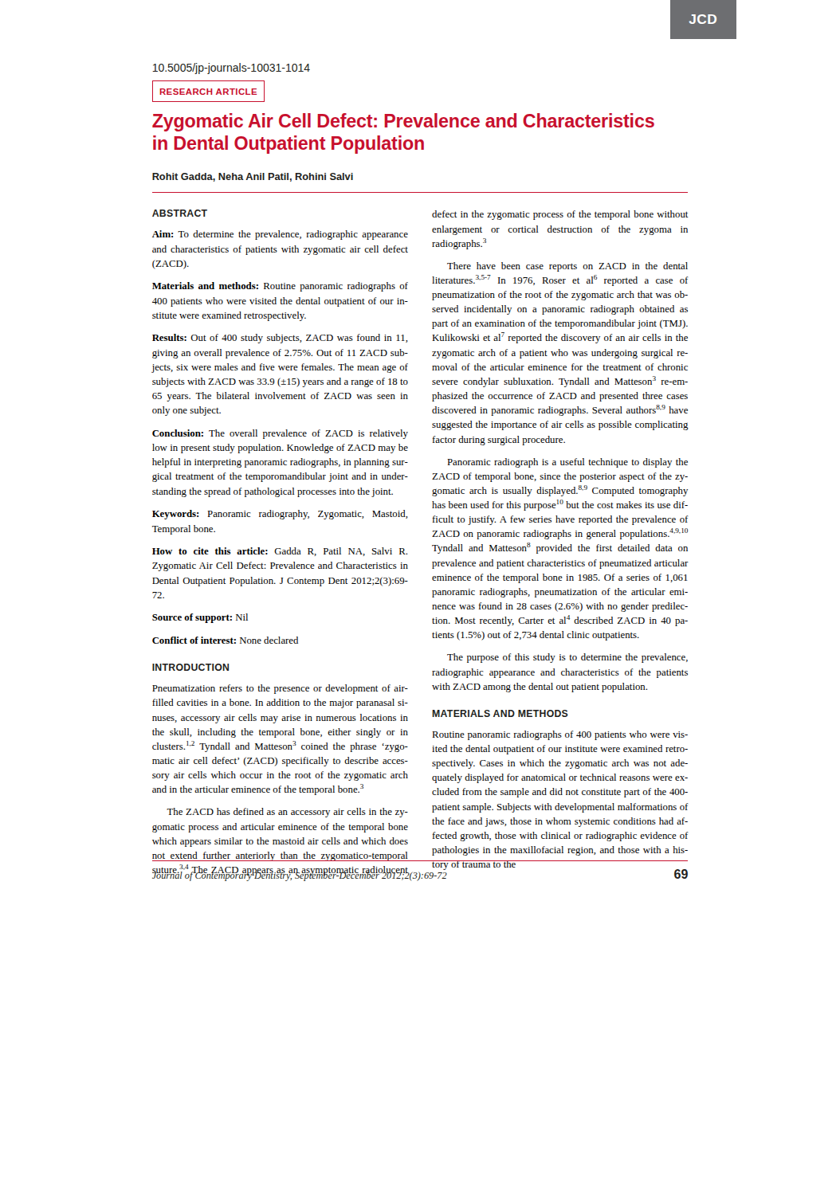JCD
10.5005/jp-journals-10031-1014
RESEARCH ARTICLE
Zygomatic Air Cell Defect: Prevalence and Characteristics
in Dental Outpatient Population
Rohit Gadda, Neha Anil Patil, Rohini Salvi
ABSTRACT
Aim: To determine the prevalence, radiographic appearance and characteristics of patients with zygomatic air cell defect (ZACD).
Materials and methods: Routine panoramic radiographs of 400 patients who were visited the dental outpatient of our institute were examined retrospectively.
Results: Out of 400 study subjects, ZACD was found in 11, giving an overall prevalence of 2.75%. Out of 11 ZACD subjects, six were males and five were females. The mean age of subjects with ZACD was 33.9 (±15) years and a range of 18 to 65 years. The bilateral involvement of ZACD was seen in only one subject.
Conclusion: The overall prevalence of ZACD is relatively low in present study population. Knowledge of ZACD may be helpful in interpreting panoramic radiographs, in planning surgical treatment of the temporomandibular joint and in understanding the spread of pathological processes into the joint.
Keywords: Panoramic radiography, Zygomatic, Mastoid, Temporal bone.
How to cite this article: Gadda R, Patil NA, Salvi R. Zygomatic Air Cell Defect: Prevalence and Characteristics in Dental Outpatient Population. J Contemp Dent 2012;2(3):69-72.
Source of support: Nil
Conflict of interest: None declared
INTRODUCTION
Pneumatization refers to the presence or development of air-filled cavities in a bone. In addition to the major paranasal sinuses, accessory air cells may arise in numerous locations in the skull, including the temporal bone, either singly or in clusters.1,2 Tyndall and Matteson3 coined the phrase ‘zygomatic air cell defect’ (ZACD) specifically to describe accessory air cells which occur in the root of the zygomatic arch and in the articular eminence of the temporal bone.3
The ZACD has defined as an accessory air cells in the zygomatic process and articular eminence of the temporal bone which appears similar to the mastoid air cells and which does not extend further anteriorly than the zygomatico-temporal suture.3,4 The ZACD appears as an asymptomatic radiolucent defect in the zygomatic process of the temporal bone without enlargement or cortical destruction of the zygoma in radiographs.3
There have been case reports on ZACD in the dental literatures.3,5-7 In 1976, Roser et al6 reported a case of pneumatization of the root of the zygomatic arch that was observed incidentally on a panoramic radiograph obtained as part of an examination of the temporomandibular joint (TMJ). Kulikowski et al7 reported the discovery of an air cells in the zygomatic arch of a patient who was undergoing surgical removal of the articular eminence for the treatment of chronic severe condylar subluxation. Tyndall and Matteson3 re-emphasized the occurrence of ZACD and presented three cases discovered in panoramic radiographs. Several authors8,9 have suggested the importance of air cells as possible complicating factor during surgical procedure.
Panoramic radiograph is a useful technique to display the ZACD of temporal bone, since the posterior aspect of the zygomatic arch is usually displayed.8,9 Computed tomography has been used for this purpose10 but the cost makes its use difficult to justify. A few series have reported the prevalence of ZACD on panoramic radiographs in general populations.4,9,10 Tyndall and Matteson8 provided the first detailed data on prevalence and patient characteristics of pneumatized articular eminence of the temporal bone in 1985. Of a series of 1,061 panoramic radiographs, pneumatization of the articular eminence was found in 28 cases (2.6%) with no gender predilection. Most recently, Carter et al4 described ZACD in 40 patients (1.5%) out of 2,734 dental clinic outpatients.
The purpose of this study is to determine the prevalence, radiographic appearance and characteristics of the patients with ZACD among the dental out patient population.
MATERIALS AND METHODS
Routine panoramic radiographs of 400 patients who were visited the dental outpatient of our institute were examined retrospectively. Cases in which the zygomatic arch was not adequately displayed for anatomical or technical reasons were excluded from the sample and did not constitute part of the 400-patient sample. Subjects with developmental malformations of the face and jaws, those in whom systemic conditions had affected growth, those with clinical or radiographic evidence of pathologies in the maxillofacial region, and those with a history of trauma to the
Journal of Contemporary Dentistry, September-December 2012;2(3):69-72
69